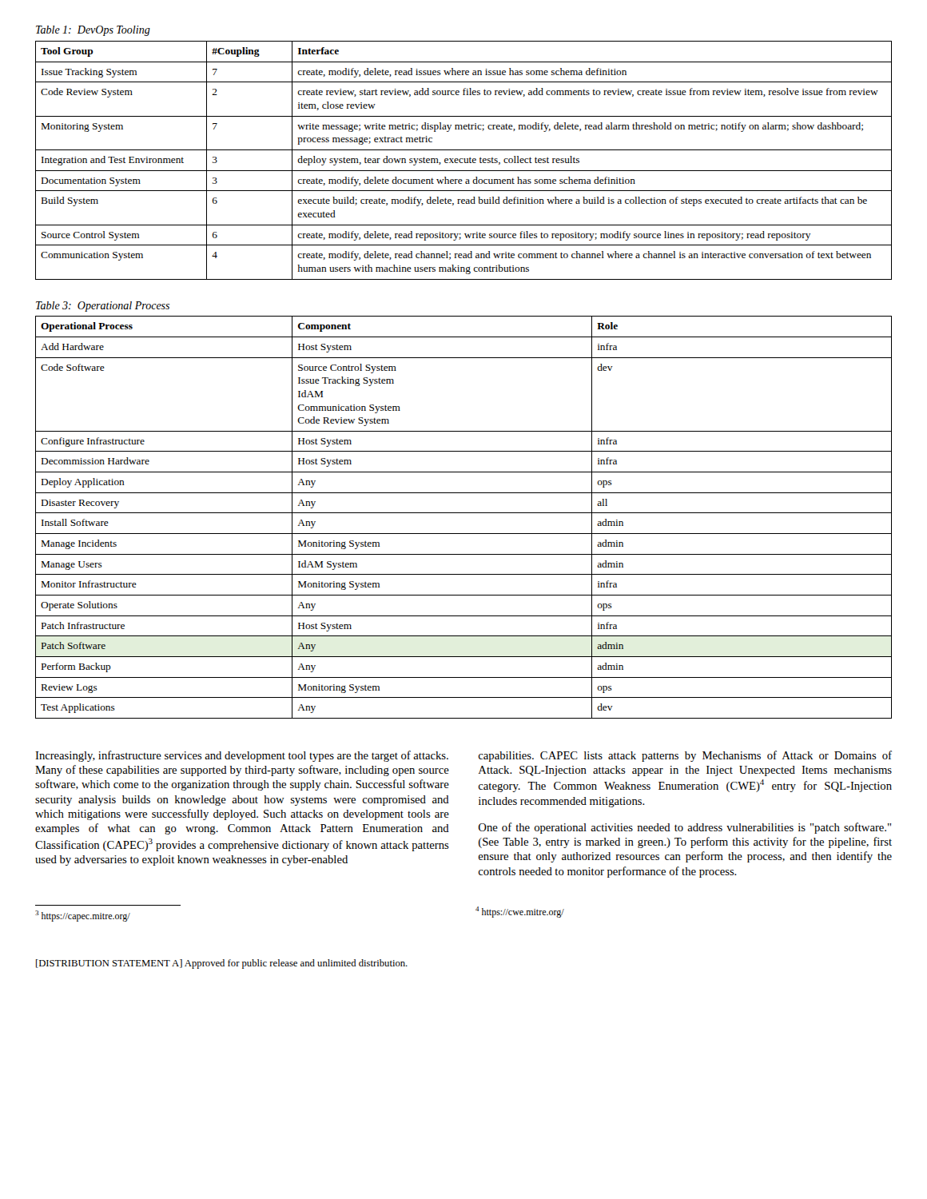Table 1: DevOps Tooling
| Tool Group | #Coupling | Interface |
| --- | --- | --- |
| Issue Tracking System | 7 | create, modify, delete, read issues where an issue has some schema definition |
| Code Review System | 2 | create review, start review, add source files to review, add comments to review, create issue from review item, resolve issue from review item, close review |
| Monitoring System | 7 | write message; write metric; display metric; create, modify, delete, read alarm threshold on metric; notify on alarm; show dashboard; process message; extract metric |
| Integration and Test Environment | 3 | deploy system, tear down system, execute tests, collect test results |
| Documentation System | 3 | create, modify, delete document where a document has some schema definition |
| Build System | 6 | execute build; create, modify, delete, read build definition where a build is a collection of steps executed to create artifacts that can be executed |
| Source Control System | 6 | create, modify, delete, read repository; write source files to repository; modify source lines in repository; read repository |
| Communication System | 4 | create, modify, delete, read channel; read and write comment to channel where a channel is an interactive conversation of text between human users with machine users making contributions |
Table 3: Operational Process
| Operational Process | Component | Role |
| --- | --- | --- |
| Add Hardware | Host System | infra |
| Code Software | Source Control System Issue Tracking System IdAM Communication System Code Review System | dev |
| Configure Infrastructure | Host System | infra |
| Decommission Hardware | Host System | infra |
| Deploy Application | Any | ops |
| Disaster Recovery | Any | all |
| Install Software | Any | admin |
| Manage Incidents | Monitoring System | admin |
| Manage Users | IdAM System | admin |
| Monitor Infrastructure | Monitoring System | infra |
| Operate Solutions | Any | ops |
| Patch Infrastructure | Host System | infra |
| Patch Software | Any | admin |
| Perform Backup | Any | admin |
| Review Logs | Monitoring System | ops |
| Test Applications | Any | dev |
Increasingly, infrastructure services and development tool types are the target of attacks. Many of these capabilities are supported by third-party software, including open source software, which come to the organization through the supply chain. Successful software security analysis builds on knowledge about how systems were compromised and which mitigations were successfully deployed. Such attacks on development tools are examples of what can go wrong. Common Attack Pattern Enumeration and Classification (CAPEC)3 provides a comprehensive dictionary of known attack patterns used by adversaries to exploit known weaknesses in cyber-enabled
capabilities. CAPEC lists attack patterns by Mechanisms of Attack or Domains of Attack. SQL-Injection attacks appear in the Inject Unexpected Items mechanisms category. The Common Weakness Enumeration (CWE)4 entry for SQL-Injection includes recommended mitigations.
One of the operational activities needed to address vulnerabilities is "patch software." (See Table 3, entry is marked in green.) To perform this activity for the pipeline, first ensure that only authorized resources can perform the process, and then identify the controls needed to monitor performance of the process.
3 https://capec.mitre.org/
4 https://cwe.mitre.org/
[DISTRIBUTION STATEMENT A] Approved for public release and unlimited distribution.